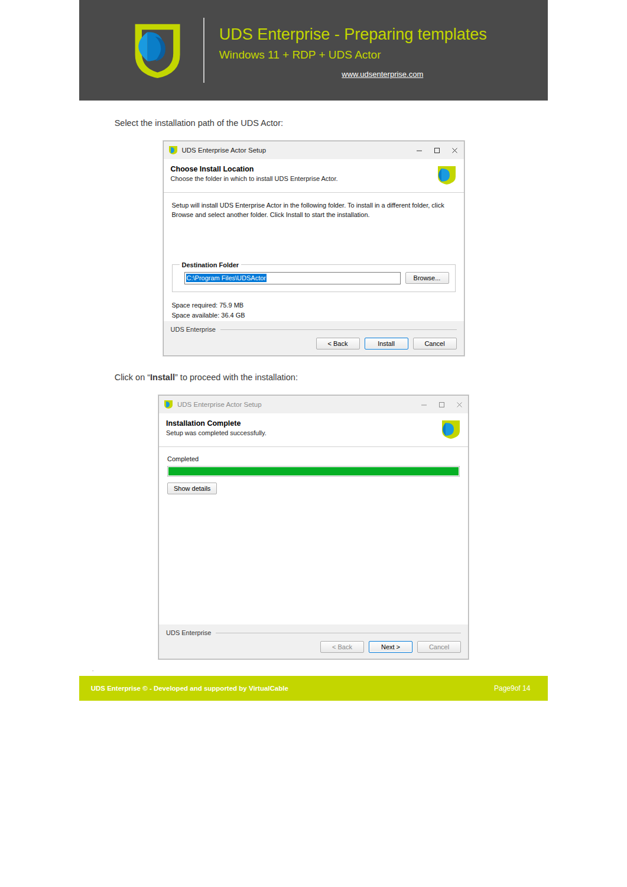UDS Enterprise - Preparing templates
Windows 11 + RDP + UDS Actor
www.udsenterprise.com
Select the installation path of the UDS Actor:
UDS Enterprise Actor Setup
Choose Install Location
Choose the folder in which to install UDS Enterprise Actor.
Setup will install UDS Enterprise Actor in the following folder. To install in a different folder, click Browse and select another folder. Click Install to start the installation.
Destination Folder
C:\Program Files\UDSActor
Browse...
Space required: 75.9 MB
Space available: 36.4 GB
UDS Enterprise
< Back
Install
Cancel
Click on “Install” to proceed with the installation:
UDS Enterprise Actor Setup
Installation Complete
Setup was completed successfully.
Completed
Show details
UDS Enterprise
< Back
Next >
Cancel
.
UDS Enterprise © - Developed and supported by VirtualCable
Page9of 14